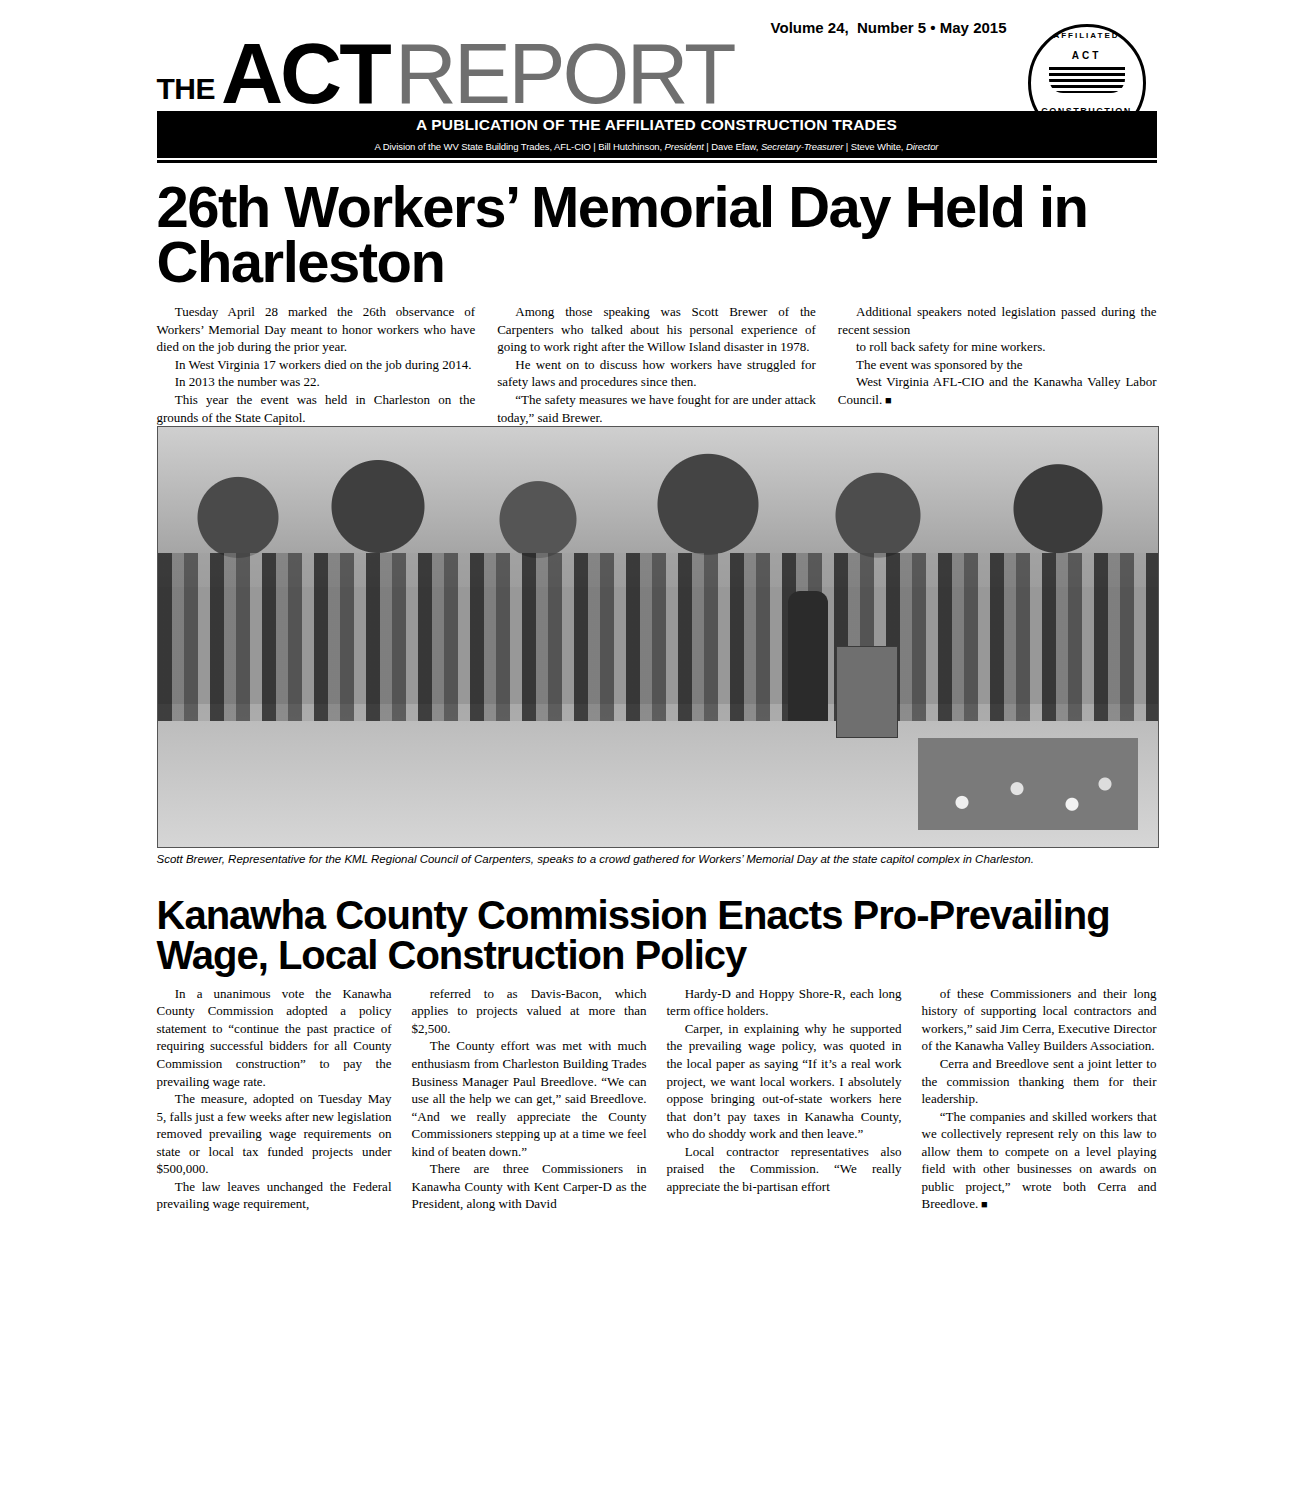Volume 24, Number 5 • May 2015
AFFILIATED
ACT
CONSTRUCTION
TRADES
THE ACT REPORT
A PUBLICATION OF THE AFFILIATED CONSTRUCTION TRADES
A Division of the WV State Building Trades, AFL-CIO | Bill Hutchinson, President | Dave Efaw, Secretary-Treasurer | Steve White, Director
26th Workers’ Memorial Day Held in Charleston
Tuesday April 28 marked the 26th observance of Workers’ Memorial Day meant to honor workers who have died on the job during the prior year.
In West Virginia 17 workers died on the job during 2014.
In 2013 the number was 22.
This year the event was held in Charleston on the grounds of the State Capitol.
Among those speaking was Scott Brewer of the Carpenters who talked about his personal experience of going to work right after the Willow Island disaster in 1978.
He went on to discuss how workers have struggled for safety laws and procedures since then.
“The safety measures we have fought for are under attack today,” said Brewer.
Additional speakers noted legislation passed during the recent session
to roll back safety for mine workers.
The event was sponsored by the
West Virginia AFL-CIO and the Kanawha Valley Labor Council.
Scott Brewer, Representative for the KML Regional Council of Carpenters, speaks to a crowd gathered for Workers’ Memorial Day at the state capitol complex in Charleston.
Kanawha County Commission Enacts Pro-Prevailing Wage, Local Construction Policy
In a unanimous vote the Kanawha County Commission adopted a policy statement to “continue the past practice of requiring successful bidders for all County Commission construction” to pay the prevailing wage rate.
The measure, adopted on Tuesday May 5, falls just a few weeks after new legislation removed prevailing wage requirements on state or local tax funded projects under $500,000.
The law leaves unchanged the Federal prevailing wage requirement,
referred to as Davis-Bacon, which applies to projects valued at more than $2,500.
The County effort was met with much enthusiasm from Charleston Building Trades Business Manager Paul Breedlove. “We can use all the help we can get,” said Breedlove. “And we really appreciate the County Commissioners stepping up at a time we feel kind of beaten down.”
There are three Commissioners in Kanawha County with Kent Carper-D as the President, along with David
Hardy-D and Hoppy Shore-R, each long term office holders.
Carper, in explaining why he supported the prevailing wage policy, was quoted in the local paper as saying “If it’s a real work project, we want local workers. I absolutely oppose bringing out-of-state workers here that don’t pay taxes in Kanawha County, who do shoddy work and then leave.”
Local contractor representatives also praised the Commission. “We really appreciate the bi-partisan effort
of these Commissioners and their long history of supporting local contractors and workers,” said Jim Cerra, Executive Director of the Kanawha Valley Builders Association.
Cerra and Breedlove sent a joint letter to the commission thanking them for their leadership.
“The companies and skilled workers that we collectively represent rely on this law to allow them to compete on a level playing field with other businesses on awards on public project,” wrote both Cerra and Breedlove.